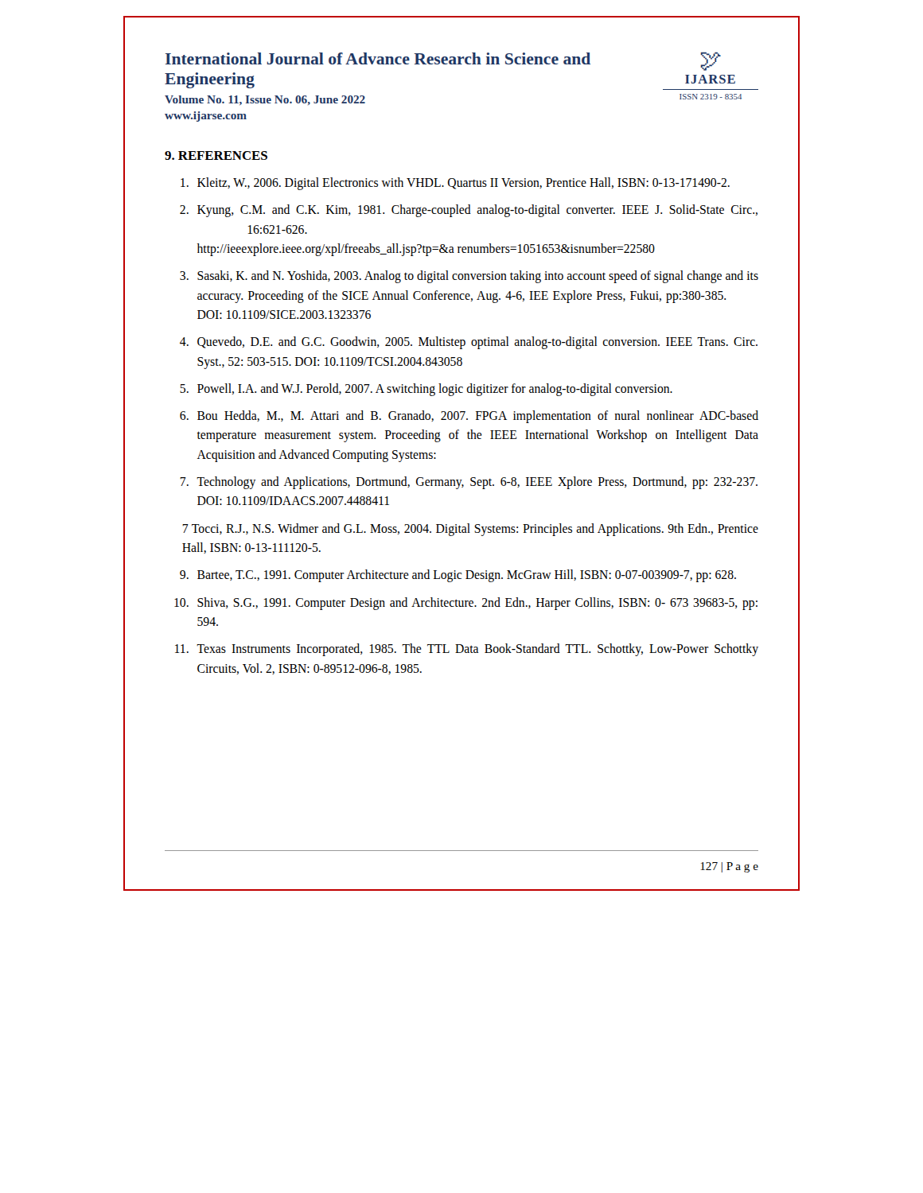International Journal of Advance Research in Science and Engineering
Volume No. 11, Issue No. 06, June 2022
www.ijarse.com
🕊
IJARSE
ISSN 2319 - 8354
9. REFERENCES
Kleitz, W., 2006. Digital Electronics with VHDL. Quartus II Version, Prentice Hall, ISBN: 0-13-171490-2.
Kyung, C.M. and C.K. Kim, 1981. Charge-coupled analog-to-digital converter. IEEE J. Solid-State Circ., 16:621-626. http://ieeexplore.ieee.org/xpl/freeabs_all.jsp?tp=&a renumbers=1051653&isnumber=22580
Sasaki, K. and N. Yoshida, 2003. Analog to digital conversion taking into account speed of signal change and its accuracy. Proceeding of the SICE Annual Conference, Aug. 4-6, IEE Explore Press, Fukui, pp:380-385. DOI: 10.1109/SICE.2003.1323376
Quevedo, D.E. and G.C. Goodwin, 2005. Multistep optimal analog-to-digital conversion. IEEE Trans. Circ. Syst., 52: 503-515. DOI: 10.1109/TCSI.2004.843058
Powell, I.A. and W.J. Perold, 2007. A switching logic digitizer for analog-to-digital conversion.
Bou Hedda, M., M. Attari and B. Granado, 2007. FPGA implementation of nural nonlinear ADC-based temperature measurement system. Proceeding of the IEEE International Workshop on Intelligent Data Acquisition and Advanced Computing Systems:
Technology and Applications, Dortmund, Germany, Sept. 6-8, IEEE Xplore Press, Dortmund, pp: 232-237. DOI: 10.1109/IDAACS.2007.4488411
Tocci, R.J., N.S. Widmer and G.L. Moss, 2004. Digital Systems: Principles and Applications. 9th Edn., Prentice Hall, ISBN: 0-13-111120-5.
Bartee, T.C., 1991. Computer Architecture and Logic Design. McGraw Hill, ISBN: 0-07-003909-7, pp: 628.
Shiva, S.G., 1991. Computer Design and Architecture. 2nd Edn., Harper Collins, ISBN: 0- 673 39683-5, pp: 594.
Texas Instruments Incorporated, 1985. The TTL Data Book-Standard TTL. Schottky, Low-Power Schottky Circuits, Vol. 2, ISBN: 0-89512-096-8, 1985.
127 | P a g e